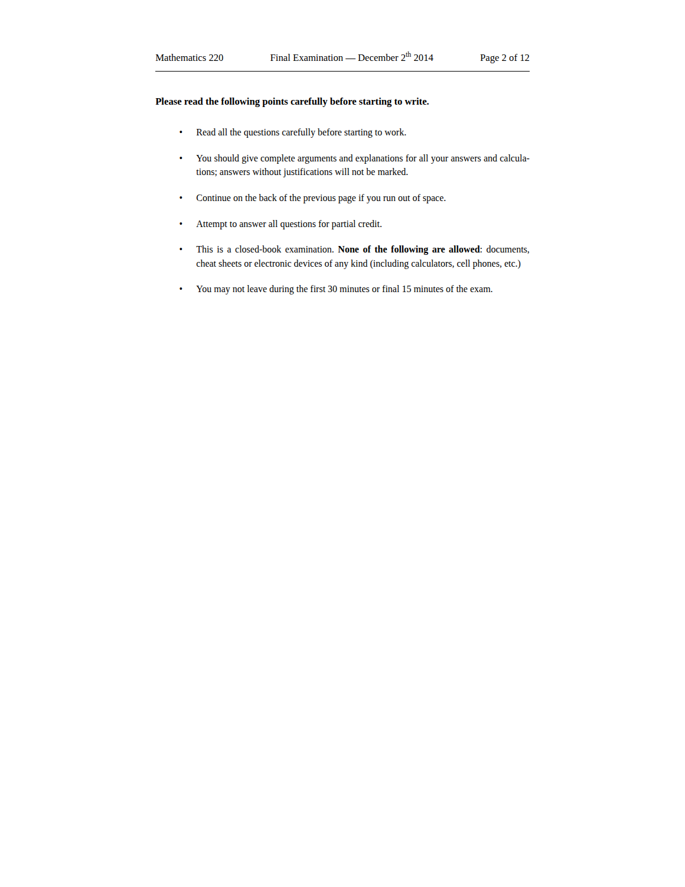Mathematics 220 Final Examination — December 2th 2014 Page 2 of 12
Please read the following points carefully before starting to write.
Read all the questions carefully before starting to work.
You should give complete arguments and explanations for all your answers and calculations; answers without justifications will not be marked.
Continue on the back of the previous page if you run out of space.
Attempt to answer all questions for partial credit.
This is a closed-book examination. None of the following are allowed: documents, cheat sheets or electronic devices of any kind (including calculators, cell phones, etc.)
You may not leave during the first 30 minutes or final 15 minutes of the exam.